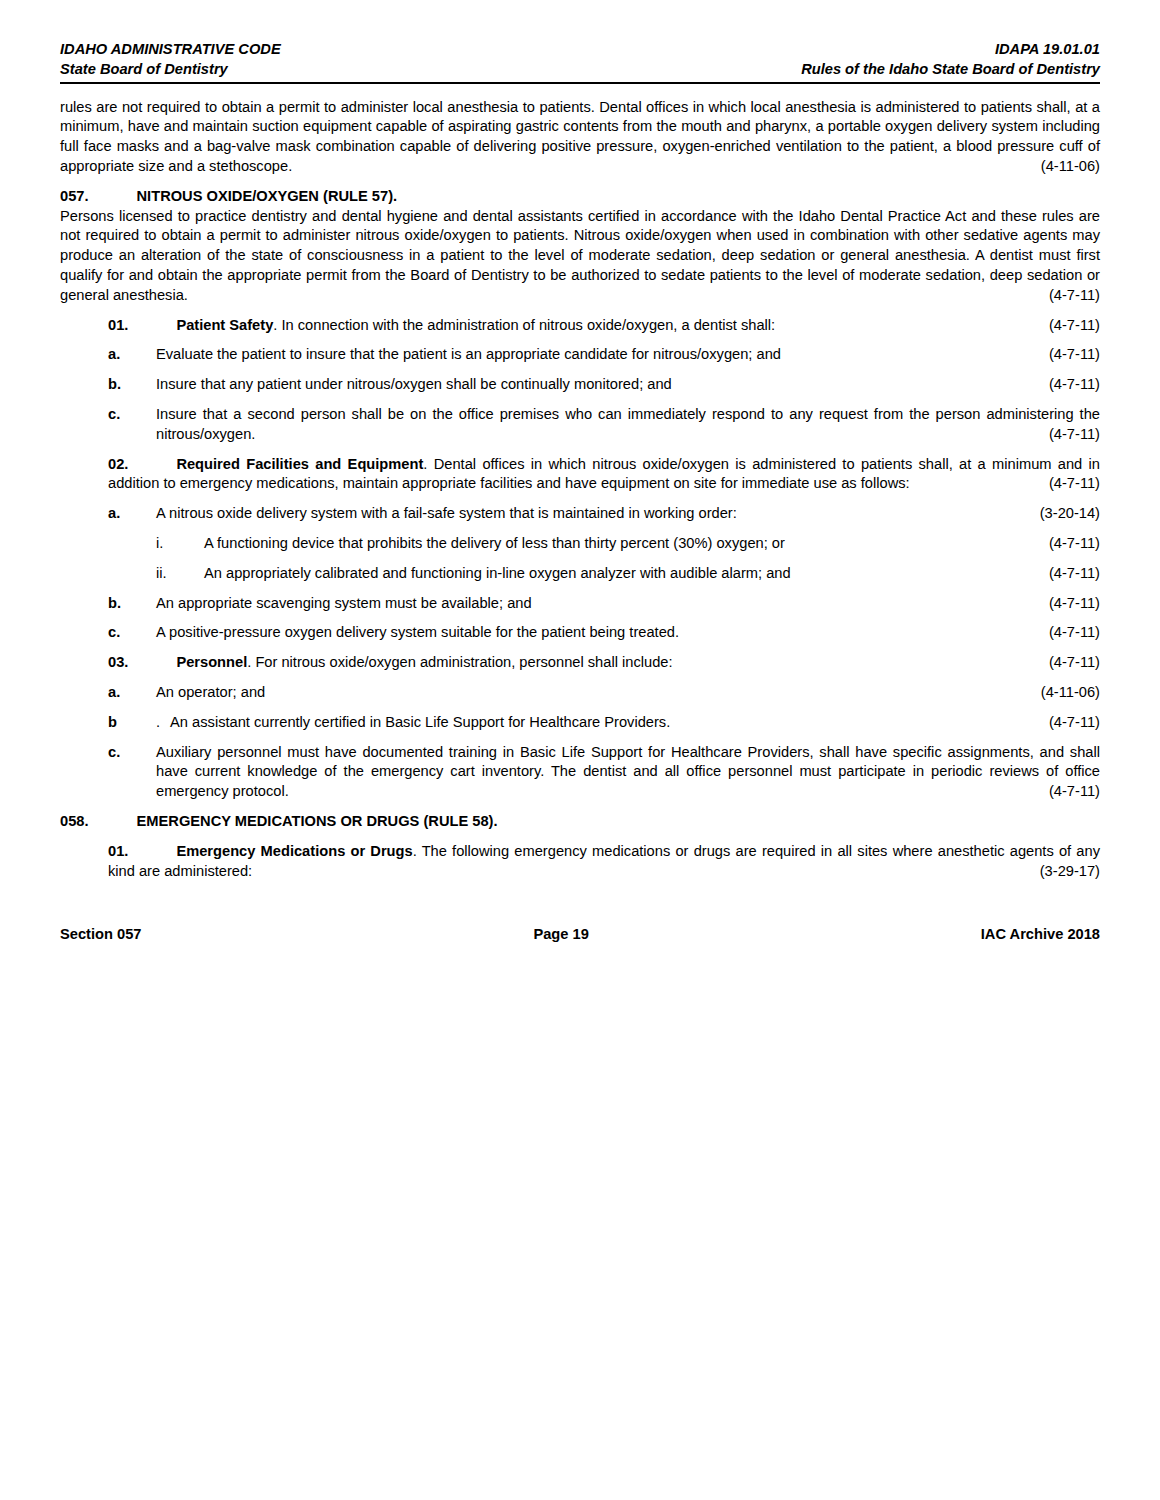IDAHO ADMINISTRATIVE CODE State Board of Dentistry
IDAPA 19.01.01 Rules of the Idaho State Board of Dentistry
rules are not required to obtain a permit to administer local anesthesia to patients. Dental offices in which local anesthesia is administered to patients shall, at a minimum, have and maintain suction equipment capable of aspirating gastric contents from the mouth and pharynx, a portable oxygen delivery system including full face masks and a bag-valve mask combination capable of delivering positive pressure, oxygen-enriched ventilation to the patient, a blood pressure cuff of appropriate size and a stethoscope. (4-11-06)
057. NITROUS OXIDE/OXYGEN (RULE 57).
Persons licensed to practice dentistry and dental hygiene and dental assistants certified in accordance with the Idaho Dental Practice Act and these rules are not required to obtain a permit to administer nitrous oxide/oxygen to patients. Nitrous oxide/oxygen when used in combination with other sedative agents may produce an alteration of the state of consciousness in a patient to the level of moderate sedation, deep sedation or general anesthesia. A dentist must first qualify for and obtain the appropriate permit from the Board of Dentistry to be authorized to sedate patients to the level of moderate sedation, deep sedation or general anesthesia. (4-7-11)
01. Patient Safety. In connection with the administration of nitrous oxide/oxygen, a dentist shall: (4-7-11)
a. Evaluate the patient to insure that the patient is an appropriate candidate for nitrous/oxygen; and (4-7-11)
b. Insure that any patient under nitrous/oxygen shall be continually monitored; and (4-7-11)
c. Insure that a second person shall be on the office premises who can immediately respond to any request from the person administering the nitrous/oxygen. (4-7-11)
02. Required Facilities and Equipment. Dental offices in which nitrous oxide/oxygen is administered to patients shall, at a minimum and in addition to emergency medications, maintain appropriate facilities and have equipment on site for immediate use as follows: (4-7-11)
a. A nitrous oxide delivery system with a fail-safe system that is maintained in working order: (3-20-14)
i. A functioning device that prohibits the delivery of less than thirty percent (30%) oxygen; or (4-7-11)
ii. An appropriately calibrated and functioning in-line oxygen analyzer with audible alarm; and (4-7-11)
b. An appropriate scavenging system must be available; and (4-7-11)
c. A positive-pressure oxygen delivery system suitable for the patient being treated. (4-7-11)
03. Personnel. For nitrous oxide/oxygen administration, personnel shall include: (4-7-11)
a. An operator; and (4-11-06)
b. An assistant currently certified in Basic Life Support for Healthcare Providers. (4-7-11)
c. Auxiliary personnel must have documented training in Basic Life Support for Healthcare Providers, shall have specific assignments, and shall have current knowledge of the emergency cart inventory. The dentist and all office personnel must participate in periodic reviews of office emergency protocol. (4-7-11)
058. EMERGENCY MEDICATIONS OR DRUGS (RULE 58).
01. Emergency Medications or Drugs. The following emergency medications or drugs are required in all sites where anesthetic agents of any kind are administered: (3-29-17)
Section 057
Page 19
IAC Archive 2018